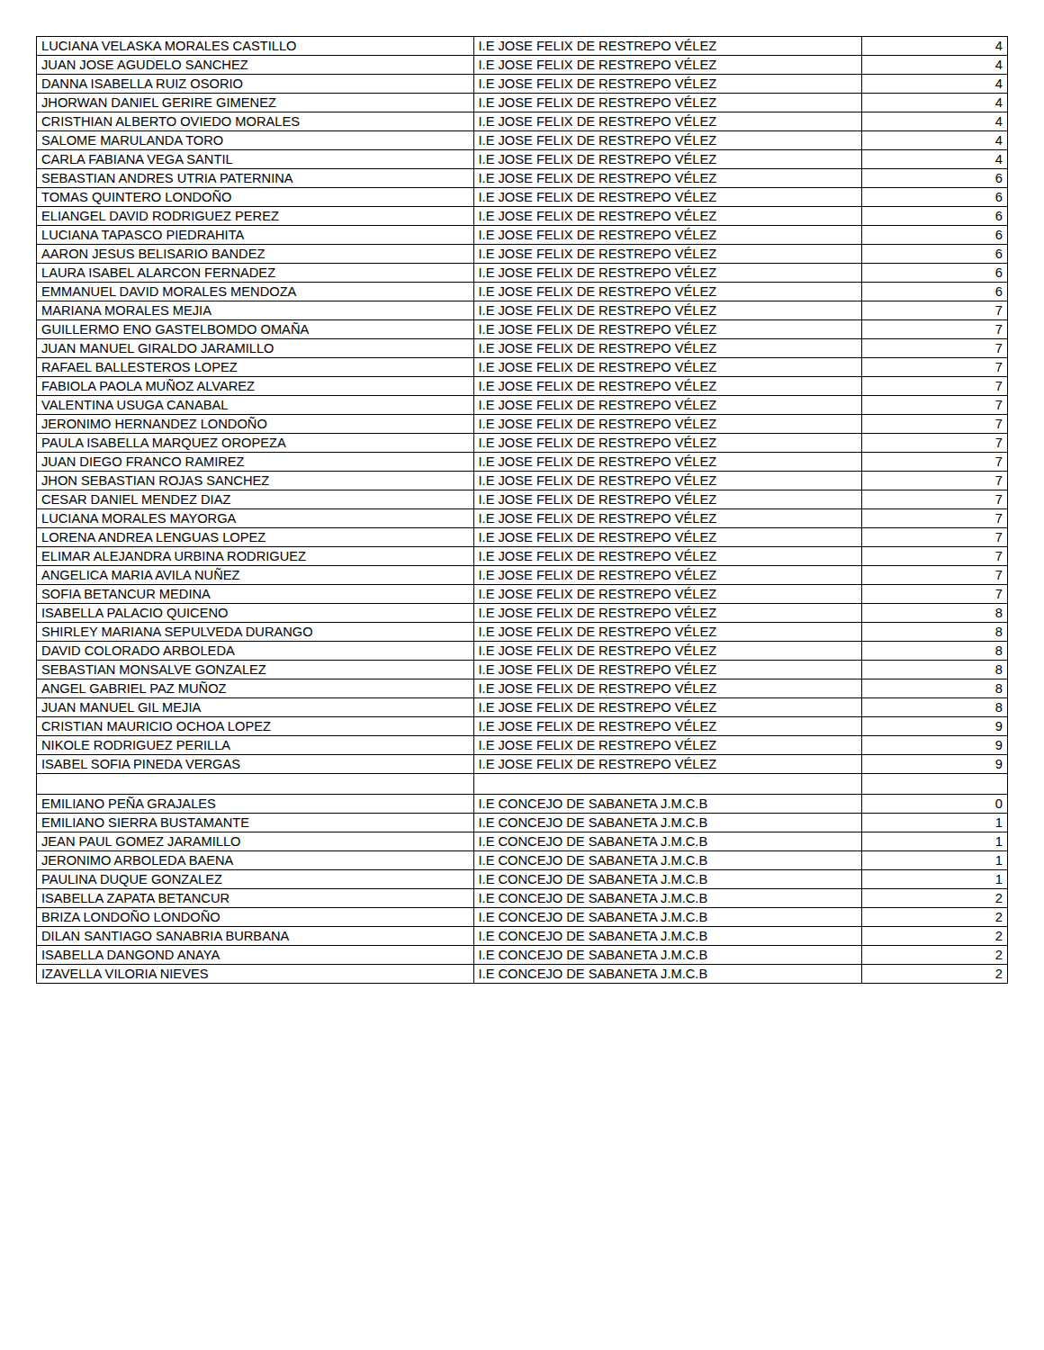| LUCIANA VELASKA MORALES CASTILLO | I.E JOSE FELIX DE RESTREPO VÉLEZ | 4 |
| JUAN JOSE AGUDELO SANCHEZ | I.E JOSE FELIX DE RESTREPO VÉLEZ | 4 |
| DANNA ISABELLA RUIZ OSORIO | I.E JOSE FELIX DE RESTREPO VÉLEZ | 4 |
| JHORWAN DANIEL GERIRE GIMENEZ | I.E JOSE FELIX DE RESTREPO VÉLEZ | 4 |
| CRISTHIAN ALBERTO OVIEDO MORALES | I.E JOSE FELIX DE RESTREPO VÉLEZ | 4 |
| SALOME MARULANDA TORO | I.E JOSE FELIX DE RESTREPO VÉLEZ | 4 |
| CARLA FABIANA VEGA SANTIL | I.E JOSE FELIX DE RESTREPO VÉLEZ | 4 |
| SEBASTIAN ANDRES UTRIA PATERNINA | I.E JOSE FELIX DE RESTREPO VÉLEZ | 6 |
| TOMAS QUINTERO LONDOÑO | I.E JOSE FELIX DE RESTREPO VÉLEZ | 6 |
| ELIANGEL DAVID RODRIGUEZ PEREZ | I.E JOSE FELIX DE RESTREPO VÉLEZ | 6 |
| LUCIANA TAPASCO PIEDRAHITA | I.E JOSE FELIX DE RESTREPO VÉLEZ | 6 |
| AARON JESUS BELISARIO BANDEZ | I.E JOSE FELIX DE RESTREPO VÉLEZ | 6 |
| LAURA ISABEL ALARCON FERNADEZ | I.E JOSE FELIX DE RESTREPO VÉLEZ | 6 |
| EMMANUEL DAVID MORALES MENDOZA | I.E JOSE FELIX DE RESTREPO VÉLEZ | 6 |
| MARIANA MORALES MEJIA | I.E JOSE FELIX DE RESTREPO VÉLEZ | 7 |
| GUILLERMO ENO GASTELBOMDO OMAÑA | I.E JOSE FELIX DE RESTREPO VÉLEZ | 7 |
| JUAN MANUEL GIRALDO JARAMILLO | I.E JOSE FELIX DE RESTREPO VÉLEZ | 7 |
| RAFAEL BALLESTEROS LOPEZ | I.E JOSE FELIX DE RESTREPO VÉLEZ | 7 |
| FABIOLA PAOLA MUÑOZ ALVAREZ | I.E JOSE FELIX DE RESTREPO VÉLEZ | 7 |
| VALENTINA USUGA CANABAL | I.E JOSE FELIX DE RESTREPO VÉLEZ | 7 |
| JERONIMO HERNANDEZ LONDOÑO | I.E JOSE FELIX DE RESTREPO VÉLEZ | 7 |
| PAULA ISABELLA MARQUEZ OROPEZA | I.E JOSE FELIX DE RESTREPO VÉLEZ | 7 |
| JUAN DIEGO FRANCO RAMIREZ | I.E JOSE FELIX DE RESTREPO VÉLEZ | 7 |
| JHON SEBASTIAN ROJAS SANCHEZ | I.E JOSE FELIX DE RESTREPO VÉLEZ | 7 |
| CESAR DANIEL MENDEZ DIAZ | I.E JOSE FELIX DE RESTREPO VÉLEZ | 7 |
| LUCIANA MORALES MAYORGA | I.E JOSE FELIX DE RESTREPO VÉLEZ | 7 |
| LORENA ANDREA LENGUAS LOPEZ | I.E JOSE FELIX DE RESTREPO VÉLEZ | 7 |
| ELIMAR ALEJANDRA URBINA RODRIGUEZ | I.E JOSE FELIX DE RESTREPO VÉLEZ | 7 |
| ANGELICA MARIA AVILA NUÑEZ | I.E JOSE FELIX DE RESTREPO VÉLEZ | 7 |
| SOFIA BETANCUR MEDINA | I.E JOSE FELIX DE RESTREPO VÉLEZ | 7 |
| ISABELLA PALACIO QUICENO | I.E JOSE FELIX DE RESTREPO VÉLEZ | 8 |
| SHIRLEY MARIANA SEPULVEDA DURANGO | I.E JOSE FELIX DE RESTREPO VÉLEZ | 8 |
| DAVID COLORADO ARBOLEDA | I.E JOSE FELIX DE RESTREPO VÉLEZ | 8 |
| SEBASTIAN MONSALVE GONZALEZ | I.E JOSE FELIX DE RESTREPO VÉLEZ | 8 |
| ANGEL GABRIEL PAZ MUÑOZ | I.E JOSE FELIX DE RESTREPO VÉLEZ | 8 |
| JUAN MANUEL GIL MEJIA | I.E JOSE FELIX DE RESTREPO VÉLEZ | 8 |
| CRISTIAN MAURICIO OCHOA LOPEZ | I.E JOSE FELIX DE RESTREPO VÉLEZ | 9 |
| NIKOLE RODRIGUEZ PERILLA | I.E JOSE FELIX DE RESTREPO VÉLEZ | 9 |
| ISABEL SOFIA PINEDA VERGAS | I.E JOSE FELIX DE RESTREPO VÉLEZ | 9 |
| EMILIANO PEÑA GRAJALES | I.E CONCEJO DE SABANETA J.M.C.B | 0 |
| EMILIANO SIERRA BUSTAMANTE | I.E CONCEJO DE SABANETA J.M.C.B | 1 |
| JEAN PAUL GOMEZ JARAMILLO | I.E CONCEJO DE SABANETA J.M.C.B | 1 |
| JERONIMO ARBOLEDA BAENA | I.E CONCEJO DE SABANETA J.M.C.B | 1 |
| PAULINA DUQUE GONZALEZ | I.E CONCEJO DE SABANETA J.M.C.B | 1 |
| ISABELLA ZAPATA BETANCUR | I.E CONCEJO DE SABANETA J.M.C.B | 2 |
| BRIZA LONDOÑO LONDOÑO | I.E CONCEJO DE SABANETA J.M.C.B | 2 |
| DILAN SANTIAGO SANABRIA BURBANA | I.E CONCEJO DE SABANETA J.M.C.B | 2 |
| ISABELLA DANGOND ANAYA | I.E CONCEJO DE SABANETA J.M.C.B | 2 |
| IZAVELLA VILORIA NIEVES | I.E CONCEJO DE SABANETA J.M.C.B | 2 |